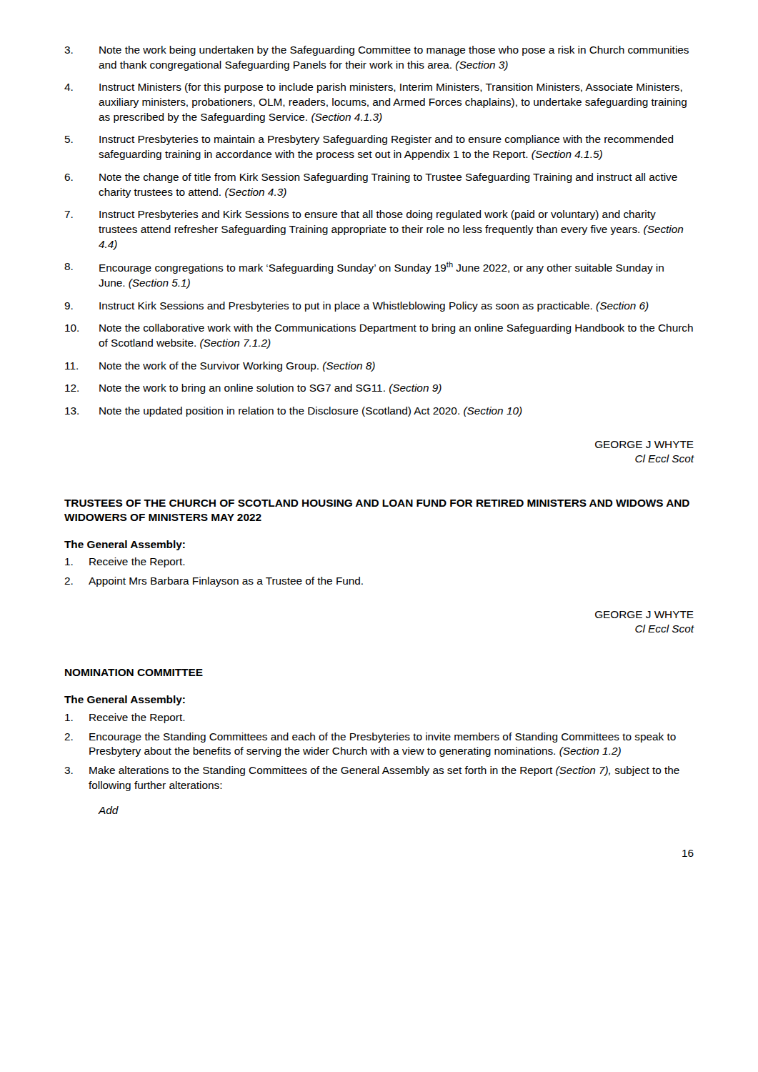3. Note the work being undertaken by the Safeguarding Committee to manage those who pose a risk in Church communities and thank congregational Safeguarding Panels for their work in this area. (Section 3)
4. Instruct Ministers (for this purpose to include parish ministers, Interim Ministers, Transition Ministers, Associate Ministers, auxiliary ministers, probationers, OLM, readers, locums, and Armed Forces chaplains), to undertake safeguarding training as prescribed by the Safeguarding Service. (Section 4.1.3)
5. Instruct Presbyteries to maintain a Presbytery Safeguarding Register and to ensure compliance with the recommended safeguarding training in accordance with the process set out in Appendix 1 to the Report. (Section 4.1.5)
6. Note the change of title from Kirk Session Safeguarding Training to Trustee Safeguarding Training and instruct all active charity trustees to attend. (Section 4.3)
7. Instruct Presbyteries and Kirk Sessions to ensure that all those doing regulated work (paid or voluntary) and charity trustees attend refresher Safeguarding Training appropriate to their role no less frequently than every five years. (Section 4.4)
8. Encourage congregations to mark ‘Safeguarding Sunday’ on Sunday 19th June 2022, or any other suitable Sunday in June. (Section 5.1)
9. Instruct Kirk Sessions and Presbyteries to put in place a Whistleblowing Policy as soon as practicable. (Section 6)
10. Note the collaborative work with the Communications Department to bring an online Safeguarding Handbook to the Church of Scotland website. (Section 7.1.2)
11. Note the work of the Survivor Working Group. (Section 8)
12. Note the work to bring an online solution to SG7 and SG11. (Section 9)
13. Note the updated position in relation to the Disclosure (Scotland) Act 2020. (Section 10)
GEORGE J WHYTE Cl Eccl Scot
TRUSTEES OF THE CHURCH OF SCOTLAND HOUSING AND LOAN FUND FOR RETIRED MINISTERS AND WIDOWS AND WIDOWERS OF MINISTERS MAY 2022
The General Assembly:
1. Receive the Report.
2. Appoint Mrs Barbara Finlayson as a Trustee of the Fund.
GEORGE J WHYTE Cl Eccl Scot
NOMINATION COMMITTEE
The General Assembly:
1. Receive the Report.
2. Encourage the Standing Committees and each of the Presbyteries to invite members of Standing Committees to speak to Presbytery about the benefits of serving the wider Church with a view to generating nominations. (Section 1.2)
3. Make alterations to the Standing Committees of the General Assembly as set forth in the Report (Section 7), subject to the following further alterations:
Add
16